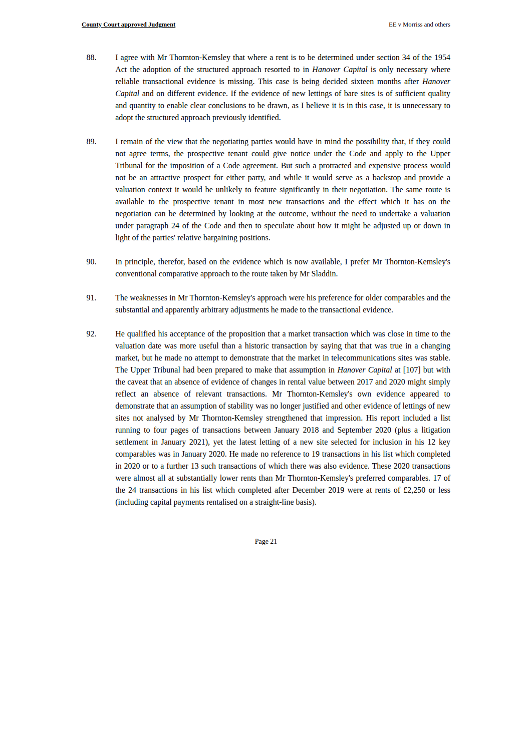County Court approved Judgment EE v Morriss and others
I agree with Mr Thornton-Kemsley that where a rent is to be determined under section 34 of the 1954 Act the adoption of the structured approach resorted to in Hanover Capital is only necessary where reliable transactional evidence is missing. This case is being decided sixteen months after Hanover Capital and on different evidence. If the evidence of new lettings of bare sites is of sufficient quality and quantity to enable clear conclusions to be drawn, as I believe it is in this case, it is unnecessary to adopt the structured approach previously identified.
I remain of the view that the negotiating parties would have in mind the possibility that, if they could not agree terms, the prospective tenant could give notice under the Code and apply to the Upper Tribunal for the imposition of a Code agreement. But such a protracted and expensive process would not be an attractive prospect for either party, and while it would serve as a backstop and provide a valuation context it would be unlikely to feature significantly in their negotiation. The same route is available to the prospective tenant in most new transactions and the effect which it has on the negotiation can be determined by looking at the outcome, without the need to undertake a valuation under paragraph 24 of the Code and then to speculate about how it might be adjusted up or down in light of the parties' relative bargaining positions.
In principle, therefor, based on the evidence which is now available, I prefer Mr Thornton-Kemsley's conventional comparative approach to the route taken by Mr Sladdin.
The weaknesses in Mr Thornton-Kemsley's approach were his preference for older comparables and the substantial and apparently arbitrary adjustments he made to the transactional evidence.
He qualified his acceptance of the proposition that a market transaction which was close in time to the valuation date was more useful than a historic transaction by saying that that was true in a changing market, but he made no attempt to demonstrate that the market in telecommunications sites was stable. The Upper Tribunal had been prepared to make that assumption in Hanover Capital at [107] but with the caveat that an absence of evidence of changes in rental value between 2017 and 2020 might simply reflect an absence of relevant transactions. Mr Thornton-Kemsley's own evidence appeared to demonstrate that an assumption of stability was no longer justified and other evidence of lettings of new sites not analysed by Mr Thornton-Kemsley strengthened that impression. His report included a list running to four pages of transactions between January 2018 and September 2020 (plus a litigation settlement in January 2021), yet the latest letting of a new site selected for inclusion in his 12 key comparables was in January 2020. He made no reference to 19 transactions in his list which completed in 2020 or to a further 13 such transactions of which there was also evidence. These 2020 transactions were almost all at substantially lower rents than Mr Thornton-Kemsley's preferred comparables. 17 of the 24 transactions in his list which completed after December 2019 were at rents of £2,250 or less (including capital payments rentalised on a straight-line basis).
Page 21